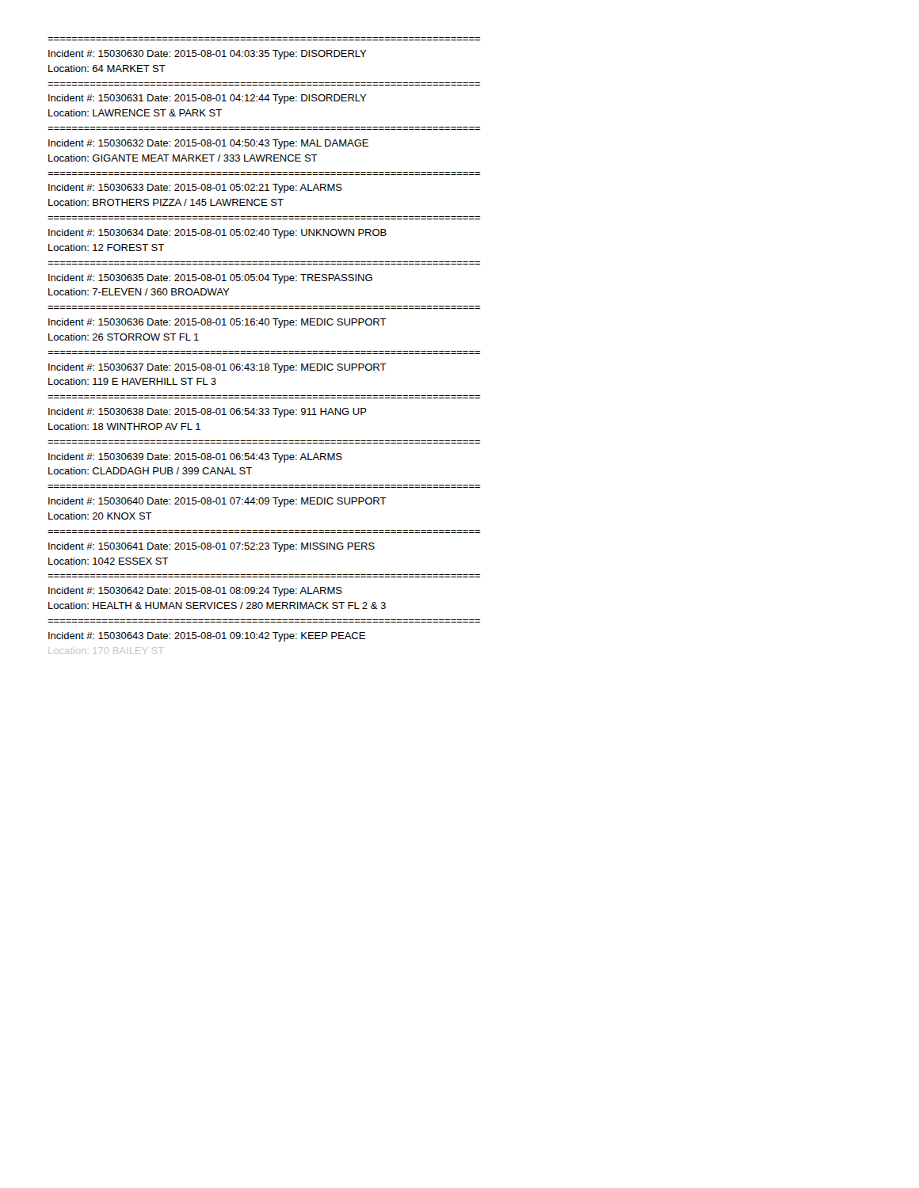========================================================================
Incident #: 15030630 Date: 2015-08-01 04:03:35 Type: DISORDERLY
Location: 64 MARKET ST
========================================================================
Incident #: 15030631 Date: 2015-08-01 04:12:44 Type: DISORDERLY
Location: LAWRENCE ST & PARK ST
========================================================================
Incident #: 15030632 Date: 2015-08-01 04:50:43 Type: MAL DAMAGE
Location: GIGANTE MEAT MARKET / 333 LAWRENCE ST
========================================================================
Incident #: 15030633 Date: 2015-08-01 05:02:21 Type: ALARMS
Location: BROTHERS PIZZA / 145 LAWRENCE ST
========================================================================
Incident #: 15030634 Date: 2015-08-01 05:02:40 Type: UNKNOWN PROB
Location: 12 FOREST ST
========================================================================
Incident #: 15030635 Date: 2015-08-01 05:05:04 Type: TRESPASSING
Location: 7-ELEVEN / 360 BROADWAY
========================================================================
Incident #: 15030636 Date: 2015-08-01 05:16:40 Type: MEDIC SUPPORT
Location: 26 STORROW ST FL 1
========================================================================
Incident #: 15030637 Date: 2015-08-01 06:43:18 Type: MEDIC SUPPORT
Location: 119 E HAVERHILL ST FL 3
========================================================================
Incident #: 15030638 Date: 2015-08-01 06:54:33 Type: 911 HANG UP
Location: 18 WINTHROP AV FL 1
========================================================================
Incident #: 15030639 Date: 2015-08-01 06:54:43 Type: ALARMS
Location: CLADDAGH PUB / 399 CANAL ST
========================================================================
Incident #: 15030640 Date: 2015-08-01 07:44:09 Type: MEDIC SUPPORT
Location: 20 KNOX ST
========================================================================
Incident #: 15030641 Date: 2015-08-01 07:52:23 Type: MISSING PERS
Location: 1042 ESSEX ST
========================================================================
Incident #: 15030642 Date: 2015-08-01 08:09:24 Type: ALARMS
Location: HEALTH & HUMAN SERVICES / 280 MERRIMACK ST FL 2 & 3
========================================================================
Incident #: 15030643 Date: 2015-08-01 09:10:42 Type: KEEP PEACE
Location: 170 BAILEY ST